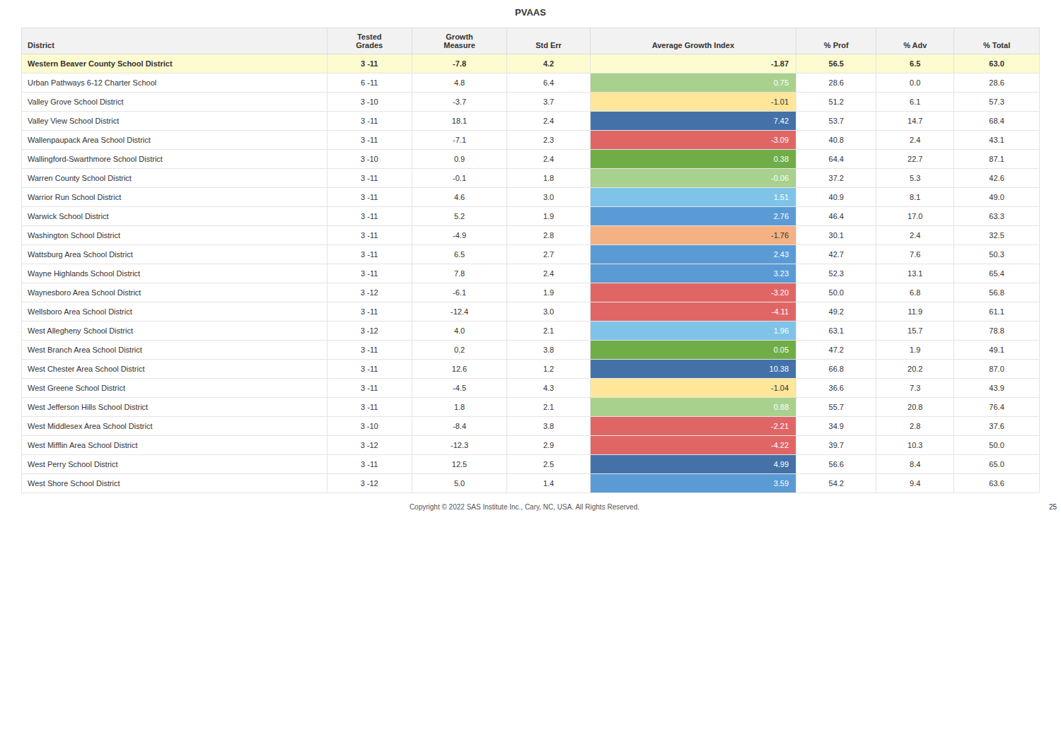PVAAS
| District | Tested Grades | Growth Measure | Std Err | Average Growth Index | % Prof | % Adv | % Total |
| --- | --- | --- | --- | --- | --- | --- | --- |
| Western Beaver County School District | 3 -11 | -7.8 | 4.2 | -1.87 | 56.5 | 6.5 | 63.0 |
| Urban Pathways 6-12 Charter School | 6 -11 | 4.8 | 6.4 | 0.75 | 28.6 | 0.0 | 28.6 |
| Valley Grove School District | 3 -10 | -3.7 | 3.7 | -1.01 | 51.2 | 6.1 | 57.3 |
| Valley View School District | 3 -11 | 18.1 | 2.4 | 7.42 | 53.7 | 14.7 | 68.4 |
| Wallenpaupack Area School District | 3 -11 | -7.1 | 2.3 | -3.09 | 40.8 | 2.4 | 43.1 |
| Wallingford-Swarthmore School District | 3 -10 | 0.9 | 2.4 | 0.38 | 64.4 | 22.7 | 87.1 |
| Warren County School District | 3 -11 | -0.1 | 1.8 | -0.06 | 37.2 | 5.3 | 42.6 |
| Warrior Run School District | 3 -11 | 4.6 | 3.0 | 1.51 | 40.9 | 8.1 | 49.0 |
| Warwick School District | 3 -11 | 5.2 | 1.9 | 2.76 | 46.4 | 17.0 | 63.3 |
| Washington School District | 3 -11 | -4.9 | 2.8 | -1.76 | 30.1 | 2.4 | 32.5 |
| Wattsburg Area School District | 3 -11 | 6.5 | 2.7 | 2.43 | 42.7 | 7.6 | 50.3 |
| Wayne Highlands School District | 3 -11 | 7.8 | 2.4 | 3.23 | 52.3 | 13.1 | 65.4 |
| Waynesboro Area School District | 3 -12 | -6.1 | 1.9 | -3.20 | 50.0 | 6.8 | 56.8 |
| Wellsboro Area School District | 3 -11 | -12.4 | 3.0 | -4.11 | 49.2 | 11.9 | 61.1 |
| West Allegheny School District | 3 -12 | 4.0 | 2.1 | 1.96 | 63.1 | 15.7 | 78.8 |
| West Branch Area School District | 3 -11 | 0.2 | 3.8 | 0.05 | 47.2 | 1.9 | 49.1 |
| West Chester Area School District | 3 -11 | 12.6 | 1.2 | 10.38 | 66.8 | 20.2 | 87.0 |
| West Greene School District | 3 -11 | -4.5 | 4.3 | -1.04 | 36.6 | 7.3 | 43.9 |
| West Jefferson Hills School District | 3 -11 | 1.8 | 2.1 | 0.88 | 55.7 | 20.8 | 76.4 |
| West Middlesex Area School District | 3 -10 | -8.4 | 3.8 | -2.21 | 34.9 | 2.8 | 37.6 |
| West Mifflin Area School District | 3 -12 | -12.3 | 2.9 | -4.22 | 39.7 | 10.3 | 50.0 |
| West Perry School District | 3 -11 | 12.5 | 2.5 | 4.99 | 56.6 | 8.4 | 65.0 |
| West Shore School District | 3 -12 | 5.0 | 1.4 | 3.59 | 54.2 | 9.4 | 63.6 |
Copyright © 2022 SAS Institute Inc., Cary, NC, USA. All Rights Reserved. 25